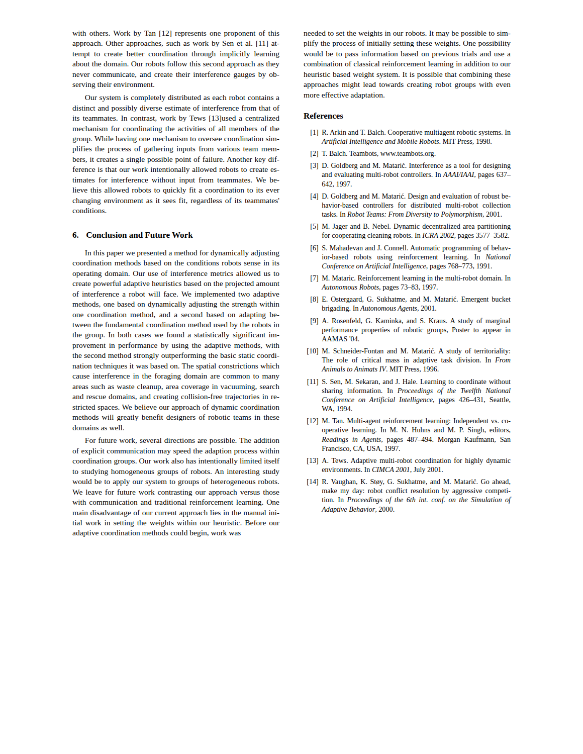with others. Work by Tan [12] represents one proponent of this approach. Other approaches, such as work by Sen et al. [11] attempt to create better coordination through implicitly learning about the domain. Our robots follow this second approach as they never communicate, and create their interference gauges by observing their environment.
Our system is completely distributed as each robot contains a distinct and possibly diverse estimate of interference from that of its teammates. In contrast, work by Tews [13]used a centralized mechanism for coordinating the activities of all members of the group. While having one mechanism to oversee coordination simplifies the process of gathering inputs from various team members, it creates a single possible point of failure. Another key difference is that our work intentionally allowed robots to create estimates for interference without input from teammates. We believe this allowed robots to quickly fit a coordination to its ever changing environment as it sees fit, regardless of its teammates' conditions.
6. Conclusion and Future Work
In this paper we presented a method for dynamically adjusting coordination methods based on the conditions robots sense in its operating domain. Our use of interference metrics allowed us to create powerful adaptive heuristics based on the projected amount of interference a robot will face. We implemented two adaptive methods, one based on dynamically adjusting the strength within one coordination method, and a second based on adapting between the fundamental coordination method used by the robots in the group. In both cases we found a statistically significant improvement in performance by using the adaptive methods, with the second method strongly outperforming the basic static coordination techniques it was based on. The spatial constrictions which cause interference in the foraging domain are common to many areas such as waste cleanup, area coverage in vacuuming, search and rescue domains, and creating collision-free trajectories in restricted spaces. We believe our approach of dynamic coordination methods will greatly benefit designers of robotic teams in these domains as well.
For future work, several directions are possible. The addition of explicit communication may speed the adaption process within coordination groups. Our work also has intentionally limited itself to studying homogeneous groups of robots. An interesting study would be to apply our system to groups of heterogeneous robots. We leave for future work contrasting our approach versus those with communication and traditional reinforcement learning. One main disadvantage of our current approach lies in the manual initial work in setting the weights within our heuristic. Before our adaptive coordination methods could begin, work was
needed to set the weights in our robots. It may be possible to simplify the process of initially setting these weights. One possibility would be to pass information based on previous trials and use a combination of classical reinforcement learning in addition to our heuristic based weight system. It is possible that combining these approaches might lead towards creating robot groups with even more effective adaptation.
References
[1] R. Arkin and T. Balch. Cooperative multiagent robotic systems. In Artificial Intelligence and Mobile Robots. MIT Press, 1998.
[2] T. Balch. Teambots, www.teambots.org.
[3] D. Goldberg and M. Matarić. Interference as a tool for designing and evaluating multi-robot controllers. In AAAI/IAAI, pages 637–642, 1997.
[4] D. Goldberg and M. Matarić. Design and evaluation of robust behavior-based controllers for distributed multi-robot collection tasks. In Robot Teams: From Diversity to Polymorphism, 2001.
[5] M. Jager and B. Nebel. Dynamic decentralized area partitioning for cooperating cleaning robots. In ICRA 2002, pages 3577–3582.
[6] S. Mahadevan and J. Connell. Automatic programming of behavior-based robots using reinforcement learning. In National Conference on Artificial Intelligence, pages 768–773, 1991.
[7] M. Mataric. Reinforcement learning in the multi-robot domain. In Autonomous Robots, pages 73–83, 1997.
[8] E. Ostergaard, G. Sukhatme, and M. Matarić. Emergent bucket brigading. In Autonomous Agents, 2001.
[9] A. Rosenfeld, G. Kaminka, and S. Kraus. A study of marginal performance properties of robotic groups, Poster to appear in AAMAS '04.
[10] M. Schneider-Fontan and M. Matarić. A study of territoriality: The role of critical mass in adaptive task division. In From Animals to Animats IV. MIT Press, 1996.
[11] S. Sen, M. Sekaran, and J. Hale. Learning to coordinate without sharing information. In Proceedings of the Twelfth National Conference on Artificial Intelligence, pages 426–431, Seattle, WA, 1994.
[12] M. Tan. Multi-agent reinforcement learning: Independent vs. cooperative learning. In M. N. Huhns and M. P. Singh, editors, Readings in Agents, pages 487–494. Morgan Kaufmann, San Francisco, CA, USA, 1997.
[13] A. Tews. Adaptive multi-robot coordination for highly dynamic environments. In CIMCA 2001, July 2001.
[14] R. Vaughan, K. Støy, G. Sukhatme, and M. Matarić. Go ahead, make my day: robot conflict resolution by aggressive competition. In Proceedings of the 6th int. conf. on the Simulation of Adaptive Behavior, 2000.